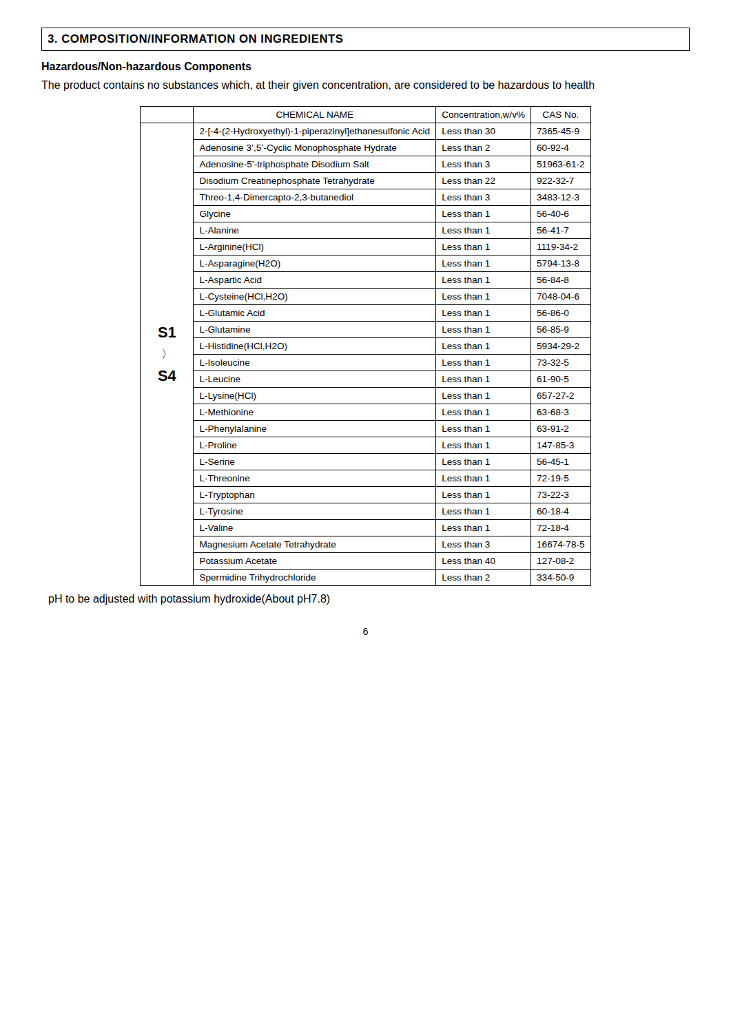3. COMPOSITION/INFORMATION ON INGREDIENTS
Hazardous/Non-hazardous Components
The product contains no substances which, at their given concentration, are considered to be hazardous to health
| | CHEMICAL NAME | Concentration,w/v% | CAS No. |
| --- | --- | --- | --- |
| S1 〉 S4 | 2-[-4-(2-Hydroxyethyl)-1-piperazinyl]ethanesulfonic Acid | Less than 30 | 7365-45-9 |
| Adenosine 3’,5’-Cyclic Monophosphate Hydrate | Less than 2 | 60-92-4 |
| Adenosine-5’-triphosphate Disodium Salt | Less than 3 | 51963-61-2 |
| Disodium Creatinephosphate Tetrahydrate | Less than 22 | 922-32-7 |
| Threo-1,4-Dimercapto-2,3-butanediol | Less than 3 | 3483-12-3 |
| Glycine | Less than 1 | 56-40-6 |
| L-Alanine | Less than 1 | 56-41-7 |
| L-Arginine(HCl) | Less than 1 | 1119-34-2 |
| L-Asparagine(H2O) | Less than 1 | 5794-13-8 |
| L-Aspartic Acid | Less than 1 | 56-84-8 |
| L-Cysteine(HCl,H2O) | Less than 1 | 7048-04-6 |
| L-Glutamic Acid | Less than 1 | 56-86-0 |
| L-Glutamine | Less than 1 | 56-85-9 |
| L-Histidine(HCl,H2O) | Less than 1 | 5934-29-2 |
| L-Isoleucine | Less than 1 | 73-32-5 |
| L-Leucine | Less than 1 | 61-90-5 |
| L-Lysine(HCl) | Less than 1 | 657-27-2 |
| L-Methionine | Less than 1 | 63-68-3 |
| L-Phenylalanine | Less than 1 | 63-91-2 |
| L-Proline | Less than 1 | 147-85-3 |
| L-Serine | Less than 1 | 56-45-1 |
| L-Threonine | Less than 1 | 72-19-5 |
| L-Tryptophan | Less than 1 | 73-22-3 |
| L-Tyrosine | Less than 1 | 60-18-4 |
| L-Valine | Less than 1 | 72-18-4 |
| Magnesium Acetate Tetrahydrate | Less than 3 | 16674-78-5 |
| Potassium Acetate | Less than 40 | 127-08-2 |
| Spermidine Trihydrochloride | Less than 2 | 334-50-9 |
pH to be adjusted with potassium hydroxide(About pH7.8)
6